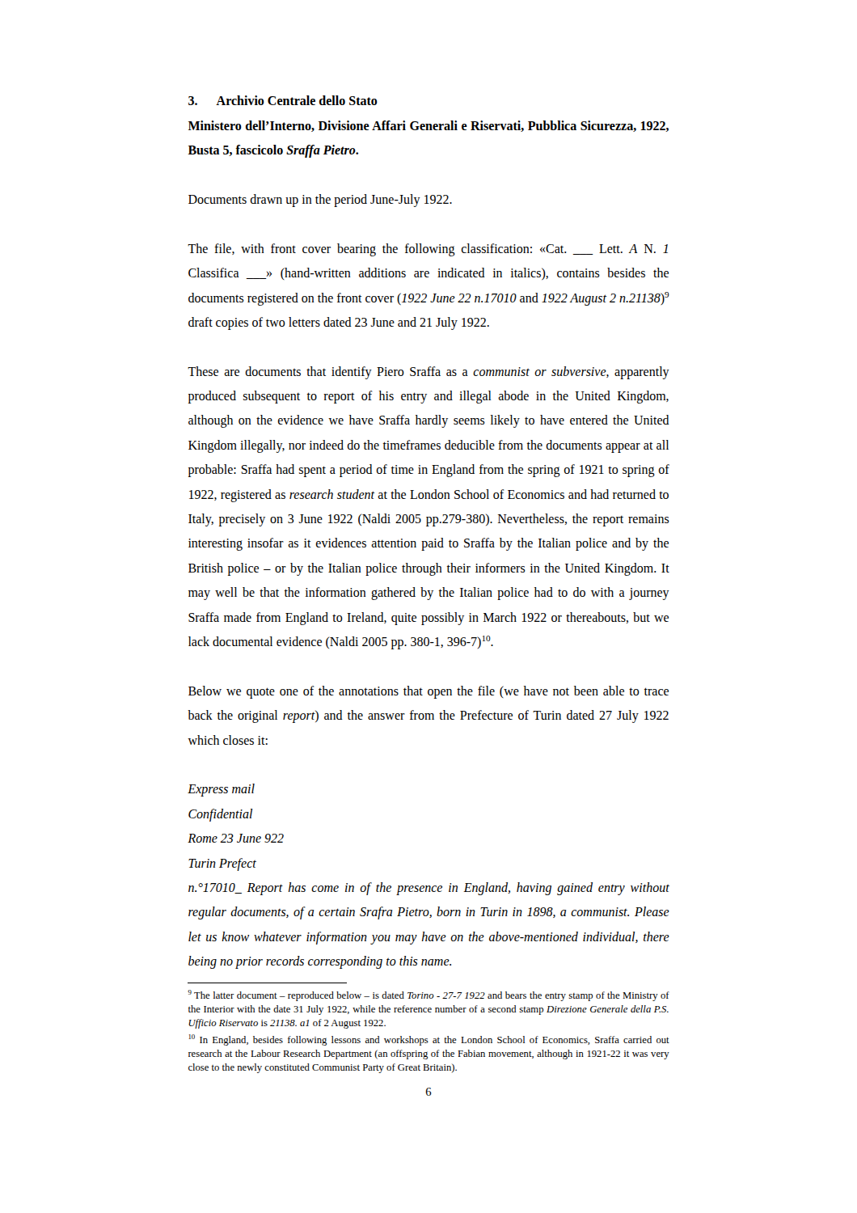3. Archivio Centrale dello Stato
Ministero dell’Interno, Divisione Affari Generali e Riservati, Pubblica Sicurezza, 1922, Busta 5, fascicolo Sraffa Pietro.
Documents drawn up in the period June-July 1922.
The file, with front cover bearing the following classification: «Cat. ___ Lett. A N. 1 Classifica ___» (hand-written additions are indicated in italics), contains besides the documents registered on the front cover (1922 June 22 n.17010 and 1922 August 2 n.21138)9 draft copies of two letters dated 23 June and 21 July 1922.
These are documents that identify Piero Sraffa as a communist or subversive, apparently produced subsequent to report of his entry and illegal abode in the United Kingdom, although on the evidence we have Sraffa hardly seems likely to have entered the United Kingdom illegally, nor indeed do the timeframes deducible from the documents appear at all probable: Sraffa had spent a period of time in England from the spring of 1921 to spring of 1922, registered as research student at the London School of Economics and had returned to Italy, precisely on 3 June 1922 (Naldi 2005 pp.279-380). Nevertheless, the report remains interesting insofar as it evidences attention paid to Sraffa by the Italian police and by the British police – or by the Italian police through their informers in the United Kingdom. It may well be that the information gathered by the Italian police had to do with a journey Sraffa made from England to Ireland, quite possibly in March 1922 or thereabouts, but we lack documental evidence (Naldi 2005 pp. 380-1, 396-7)10.
Below we quote one of the annotations that open the file (we have not been able to trace back the original report) and the answer from the Prefecture of Turin dated 27 July 1922 which closes it:
Express mail
Confidential
Rome 23 June 922
Turin Prefect
n.°17010_ Report has come in of the presence in England, having gained entry without regular documents, of a certain Srafra Pietro, born in Turin in 1898, a communist. Please let us know whatever information you may have on the above-mentioned individual, there being no prior records corresponding to this name.
9 The latter document – reproduced below – is dated Torino - 27-7 1922 and bears the entry stamp of the Ministry of the Interior with the date 31 July 1922, while the reference number of a second stamp Direzione Generale della P.S. Ufficio Riservato is 21138. a1 of 2 August 1922.
10 In England, besides following lessons and workshops at the London School of Economics, Sraffa carried out research at the Labour Research Department (an offspring of the Fabian movement, although in 1921-22 it was very close to the newly constituted Communist Party of Great Britain).
6